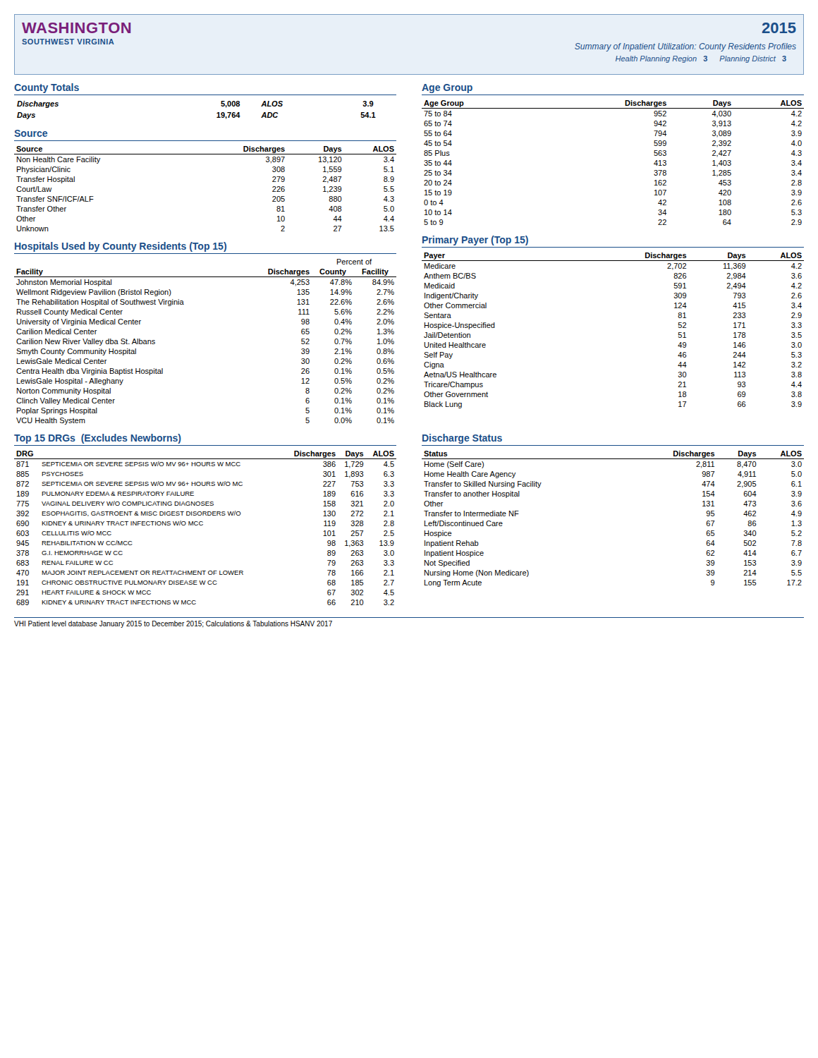WASHINGTON
SOUTHWEST VIRGINIA
2015
Summary of Inpatient Utilization: County Residents Profiles
Health Planning Region 3 Planning District 3
| County Totals / Discharges / 5,008 / ALOS / 3.9 / / Days / 19,764 / ADC / 54.1 / Source / Source / Discharges / Days / ALOS / / --- / --- / --- / --- / / Non Health Care Facility / 3,897 / 13,120 / 3.4 / / Physician/Clinic / 308 / 1,559 / 5.1 / / Transfer Hospital / 279 / 2,487 / 8.9 / / Court/Law / 226 / 1,239 / 5.5 / / Transfer SNF/ICF/ALF / 205 / 880 / 4.3 / / Transfer Other / 81 / 408 / 5.0 / / Other / 10 / 44 / 4.4 / / Unknown / 2 / 27 / 13.5 / Hospitals Used by County Residents (Top 15) / / / Percent of / / Facility / Discharges / County / Facility / / Johnston Memorial Hospital / 4,253 / 47.8% / 84.9% / / Wellmont Ridgeview Pavilion (Bristol Region) / 135 / 14.9% / 2.7% / / The Rehabilitation Hospital of Southwest Virginia / 131 / 22.6% / 2.6% / / Russell County Medical Center / 111 / 5.6% / 2.2% / / University of Virginia Medical Center / 98 / 0.4% / 2.0% / / Carilion Medical Center / 65 / 0.2% / 1.3% / / Carilion New River Valley dba St. Albans / 52 / 0.7% / 1.0% / / Smyth County Community Hospital / 39 / 2.1% / 0.8% / / LewisGale Medical Center / 30 / 0.2% / 0.6% / / Centra Health dba Virginia Baptist Hospital / 26 / 0.1% / 0.5% / / LewisGale Hospital - Alleghany / 12 / 0.5% / 0.2% / / Norton Community Hospital / 8 / 0.2% / 0.2% / / Clinch Valley Medical Center / 6 / 0.1% / 0.1% / / Poplar Springs Hospital / 5 / 0.1% / 0.1% / / VCU Health System / 5 / 0.0% / 0.1% / | Age Group / Age Group / Discharges / Days / ALOS / / --- / --- / --- / --- / / 75 to 84 / 952 / 4,030 / 4.2 / / 65 to 74 / 942 / 3,913 / 4.2 / / 55 to 64 / 794 / 3,089 / 3.9 / / 45 to 54 / 599 / 2,392 / 4.0 / / 85 Plus / 563 / 2,427 / 4.3 / / 35 to 44 / 413 / 1,403 / 3.4 / / 25 to 34 / 378 / 1,285 / 3.4 / / 20 to 24 / 162 / 453 / 2.8 / / 15 to 19 / 107 / 420 / 3.9 / / 0 to 4 / 42 / 108 / 2.6 / / 10 to 14 / 34 / 180 / 5.3 / / 5 to 9 / 22 / 64 / 2.9 / Primary Payer (Top 15) / Payer / Discharges / Days / ALOS / / --- / --- / --- / --- / / Medicare / 2,702 / 11,369 / 4.2 / / Anthem BC/BS / 826 / 2,984 / 3.6 / / Medicaid / 591 / 2,494 / 4.2 / / Indigent/Charity / 309 / 793 / 2.6 / / Other Commercial / 124 / 415 / 3.4 / / Sentara / 81 / 233 / 2.9 / / Hospice-Unspecified / 52 / 171 / 3.3 / / Jail/Detention / 51 / 178 / 3.5 / / United Healthcare / 49 / 146 / 3.0 / / Self Pay / 46 / 244 / 5.3 / / Cigna / 44 / 142 / 3.2 / / Aetna/US Healthcare / 30 / 113 / 3.8 / / Tricare/Champus / 21 / 93 / 4.4 / / Other Government / 18 / 69 / 3.8 / / Black Lung / 17 / 66 / 3.9 / |
| Top 15 DRGs (Excludes Newborns) / DRG / / Discharges / Days / ALOS / / --- / --- / --- / --- / --- / / 871 / SEPTICEMIA OR SEVERE SEPSIS W/O MV 96+ HOURS W MCC / 386 / 1,729 / 4.5 / / 885 / PSYCHOSES / 301 / 1,893 / 6.3 / / 872 / SEPTICEMIA OR SEVERE SEPSIS W/O MV 96+ HOURS W/O MC / 227 / 753 / 3.3 / / 189 / PULMONARY EDEMA & RESPIRATORY FAILURE / 189 / 616 / 3.3 / / 775 / VAGINAL DELIVERY W/O COMPLICATING DIAGNOSES / 158 / 321 / 2.0 / / 392 / ESOPHAGITIS, GASTROENT & MISC DIGEST DISORDERS W/O / 130 / 272 / 2.1 / / 690 / KIDNEY & URINARY TRACT INFECTIONS W/O MCC / 119 / 328 / 2.8 / / 603 / CELLULITIS W/O MCC / 101 / 257 / 2.5 / / 945 / REHABILITATION W CC/MCC / 98 / 1,363 / 13.9 / / 378 / G.I. HEMORRHAGE W CC / 89 / 263 / 3.0 / / 683 / RENAL FAILURE W CC / 79 / 263 / 3.3 / / 470 / MAJOR JOINT REPLACEMENT OR REATTACHMENT OF LOWER / 78 / 166 / 2.1 / / 191 / CHRONIC OBSTRUCTIVE PULMONARY DISEASE W CC / 68 / 185 / 2.7 / / 291 / HEART FAILURE & SHOCK W MCC / 67 / 302 / 4.5 / / 689 / KIDNEY & URINARY TRACT INFECTIONS W MCC / 66 / 210 / 3.2 / | Discharge Status / Status / Discharges / Days / ALOS / / --- / --- / --- / --- / / Home (Self Care) / 2,811 / 8,470 / 3.0 / / Home Health Care Agency / 987 / 4,911 / 5.0 / / Transfer to Skilled Nursing Facility / 474 / 2,905 / 6.1 / / Transfer to another Hospital / 154 / 604 / 3.9 / / Other / 131 / 473 / 3.6 / / Transfer to Intermediate NF / 95 / 462 / 4.9 / / Left/Discontinued Care / 67 / 86 / 1.3 / / Hospice / 65 / 340 / 5.2 / / Inpatient Rehab / 64 / 502 / 7.8 / / Inpatient Hospice / 62 / 414 / 6.7 / / Not Specified / 39 / 153 / 3.9 / / Nursing Home (Non Medicare) / 39 / 214 / 5.5 / / Long Term Acute / 9 / 155 / 17.2 / |
VHI Patient level database January 2015 to December 2015; Calculations & Tabulations HSANV 2017